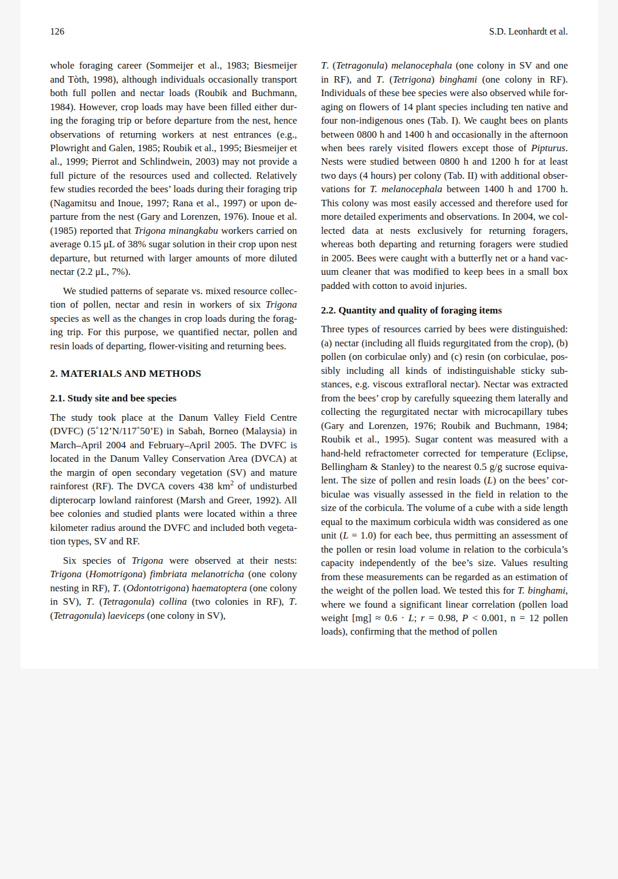126 S.D. Leonhardt et al.
whole foraging career (Sommeijer et al., 1983; Biesmeijer and Tòth, 1998), although individuals occasionally transport both full pollen and nectar loads (Roubik and Buchmann, 1984). However, crop loads may have been filled either during the foraging trip or before departure from the nest, hence observations of returning workers at nest entrances (e.g., Plowright and Galen, 1985; Roubik et al., 1995; Biesmeijer et al., 1999; Pierrot and Schlindwein, 2003) may not provide a full picture of the resources used and collected. Relatively few studies recorded the bees’ loads during their foraging trip (Nagamitsu and Inoue, 1997; Rana et al., 1997) or upon departure from the nest (Gary and Lorenzen, 1976). Inoue et al. (1985) reported that Trigona minangkabu workers carried on average 0.15 μL of 38% sugar solution in their crop upon nest departure, but returned with larger amounts of more diluted nectar (2.2 μL, 7%).
We studied patterns of separate vs. mixed resource collection of pollen, nectar and resin in workers of six Trigona species as well as the changes in crop loads during the foraging trip. For this purpose, we quantified nectar, pollen and resin loads of departing, flower-visiting and returning bees.
2. Materials and methods
2.1. Study site and bee species
The study took place at the Danum Valley Field Centre (DVFC) (5˚12’N/117˚50’E) in Sabah, Borneo (Malaysia) in March–April 2004 and February–April 2005. The DVFC is located in the Danum Valley Conservation Area (DVCA) at the margin of open secondary vegetation (SV) and mature rainforest (RF). The DVCA covers 438 km2 of undisturbed dipterocarp lowland rainforest (Marsh and Greer, 1992). All bee colonies and studied plants were located within a three kilometer radius around the DVFC and included both vegetation types, SV and RF.
Six species of Trigona were observed at their nests: Trigona (Homotrigona) fimbriata melanotricha (one colony nesting in RF), T. (Odontotrigona) haematoptera (one colony in SV), T. (Tetragonula) collina (two colonies in RF), T. (Tetragonula) laeviceps (one colony in SV),
T. (Tetragonula) melanocephala (one colony in SV and one in RF), and T. (Tetrigona) binghami (one colony in RF). Individuals of these bee species were also observed while foraging on flowers of 14 plant species including ten native and four non-indigenous ones (Tab. I). We caught bees on plants between 0800 h and 1400 h and occasionally in the afternoon when bees rarely visited flowers except those of Pipturus. Nests were studied between 0800 h and 1200 h for at least two days (4 hours) per colony (Tab. II) with additional observations for T. melanocephala between 1400 h and 1700 h. This colony was most easily accessed and therefore used for more detailed experiments and observations. In 2004, we collected data at nests exclusively for returning foragers, whereas both departing and returning foragers were studied in 2005. Bees were caught with a butterfly net or a hand vacuum cleaner that was modified to keep bees in a small box padded with cotton to avoid injuries.
2.2. Quantity and quality of foraging items
Three types of resources carried by bees were distinguished: (a) nectar (including all fluids regurgitated from the crop), (b) pollen (on corbiculae only) and (c) resin (on corbiculae, possibly including all kinds of indistinguishable sticky substances, e.g. viscous extrafloral nectar). Nectar was extracted from the bees’ crop by carefully squeezing them laterally and collecting the regurgitated nectar with microcapillary tubes (Gary and Lorenzen, 1976; Roubik and Buchmann, 1984; Roubik et al., 1995). Sugar content was measured with a hand-held refractometer corrected for temperature (Eclipse, Bellingham & Stanley) to the nearest 0.5 g/g sucrose equivalent. The size of pollen and resin loads (L) on the bees’ corbiculae was visually assessed in the field in relation to the size of the corbicula. The volume of a cube with a side length equal to the maximum corbicula width was considered as one unit (L = 1.0) for each bee, thus permitting an assessment of the pollen or resin load volume in relation to the corbicula’s capacity independently of the bee’s size. Values resulting from these measurements can be regarded as an estimation of the weight of the pollen load. We tested this for T. binghami, where we found a significant linear correlation (pollen load weight [mg] ≈ 0.6 · L; r = 0.98, P < 0.001, n = 12 pollen loads), confirming that the method of pollen